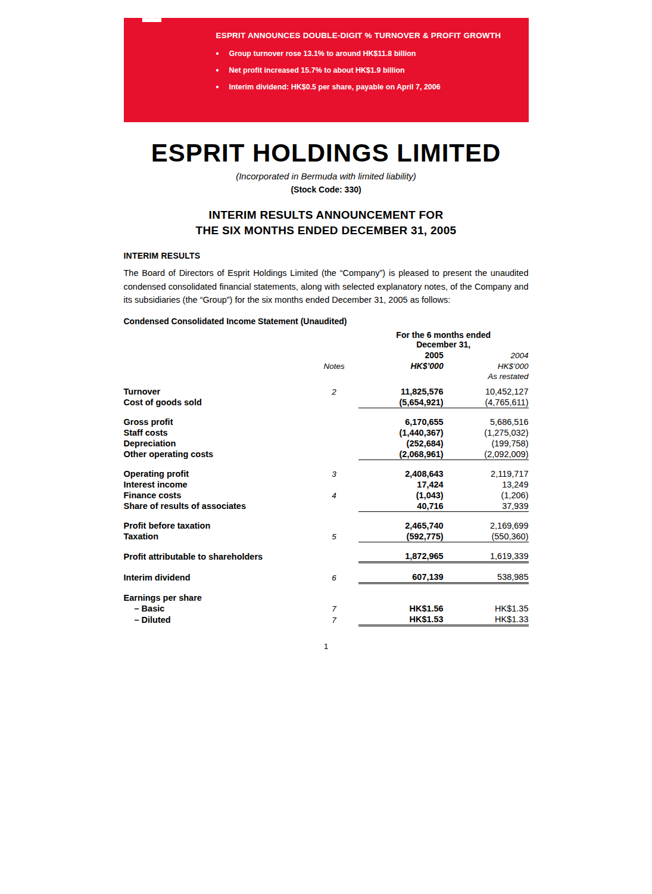ESPRIT
ESPRIT ANNOUNCES DOUBLE-DIGIT % TURNOVER & PROFIT GROWTH
Group turnover rose 13.1% to around HK$11.8 billion
Net profit increased 15.7% to about HK$1.9 billion
Interim dividend: HK$0.5 per share, payable on April 7, 2006
ESPRIT HOLDINGS LIMITED
(Incorporated in Bermuda with limited liability)
(Stock Code: 330)
INTERIM RESULTS ANNOUNCEMENT FOR
THE SIX MONTHS ENDED DECEMBER 31, 2005
INTERIM RESULTS
The Board of Directors of Esprit Holdings Limited (the “Company”) is pleased to present the unaudited condensed consolidated financial statements, along with selected explanatory notes, of the Company and its subsidiaries (the “Group”) for the six months ended December 31, 2005 as follows:
Condensed Consolidated Income Statement (Unaudited)
| | | For the 6 months ended December 31, |
| | | 2005 | 2004 |
| | Notes | HK$’000 | HK$’000 |
| | | | As restated |
| Turnover | 2 | 11,825,576 | 10,452,127 |
| Cost of goods sold | | (5,654,921) | (4,765,611) |
| Gross profit | | 6,170,655 | 5,686,516 |
| Staff costs | | (1,440,367) | (1,275,032) |
| Depreciation | | (252,684) | (199,758) |
| Other operating costs | | (2,068,961) | (2,092,009) |
| Operating profit | 3 | 2,408,643 | 2,119,717 |
| Interest income | | 17,424 | 13,249 |
| Finance costs | 4 | (1,043) | (1,206) |
| Share of results of associates | | 40,716 | 37,939 |
| Profit before taxation | | 2,465,740 | 2,169,699 |
| Taxation | 5 | (592,775) | (550,360) |
| Profit attributable to shareholders | | 1,872,965 | 1,619,339 |
| Interim dividend | 6 | 607,139 | 538,985 |
| Earnings per share | | | |
| – Basic | 7 | HK$1.56 | HK$1.35 |
| – Diluted | 7 | HK$1.53 | HK$1.33 |
1